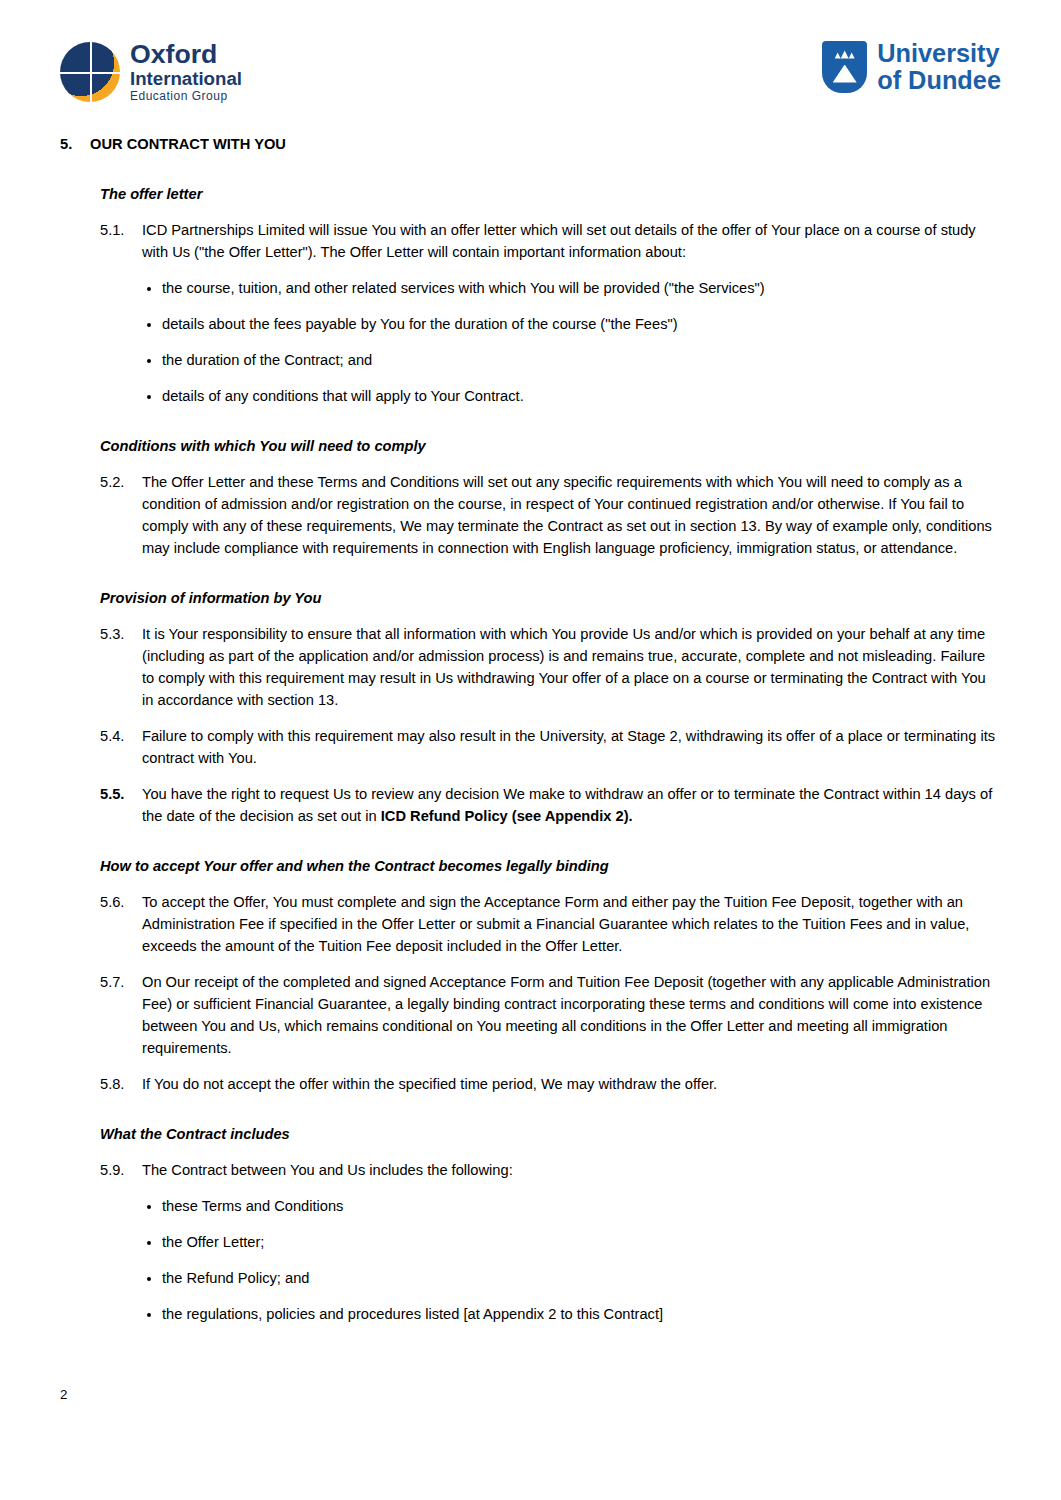Oxford
International
Education Group
University
of Dundee
5. OUR CONTRACT WITH YOU
The offer letter
5.1.
ICD Partnerships Limited will issue You with an offer letter which will set out details of the offer of Your place on a course of study with Us ("the Offer Letter"). The Offer Letter will contain important information about:
the course, tuition, and other related services with which You will be provided ("the Services")
details about the fees payable by You for the duration of the course ("the Fees")
the duration of the Contract; and
details of any conditions that will apply to Your Contract.
Conditions with which You will need to comply
5.2.
The Offer Letter and these Terms and Conditions will set out any specific requirements with which You will need to comply as a condition of admission and/or registration on the course, in respect of Your continued registration and/or otherwise. If You fail to comply with any of these requirements, We may terminate the Contract as set out in section 13. By way of example only, conditions may include compliance with requirements in connection with English language proficiency, immigration status, or attendance.
Provision of information by You
5.3.
It is Your responsibility to ensure that all information with which You provide Us and/or which is provided on your behalf at any time (including as part of the application and/or admission process) is and remains true, accurate, complete and not misleading. Failure to comply with this requirement may result in Us withdrawing Your offer of a place on a course or terminating the Contract with You in accordance with section 13.
5.4.
Failure to comply with this requirement may also result in the University, at Stage 2, withdrawing its offer of a place or terminating its contract with You.
5.5.
You have the right to request Us to review any decision We make to withdraw an offer or to terminate the Contract within 14 days of the date of the decision as set out in ICD Refund Policy (see Appendix 2).
How to accept Your offer and when the Contract becomes legally binding
5.6.
To accept the Offer, You must complete and sign the Acceptance Form and either pay the Tuition Fee Deposit, together with an Administration Fee if specified in the Offer Letter or submit a Financial Guarantee which relates to the Tuition Fees and in value, exceeds the amount of the Tuition Fee deposit included in the Offer Letter.
5.7.
On Our receipt of the completed and signed Acceptance Form and Tuition Fee Deposit (together with any applicable Administration Fee) or sufficient Financial Guarantee, a legally binding contract incorporating these terms and conditions will come into existence between You and Us, which remains conditional on You meeting all conditions in the Offer Letter and meeting all immigration requirements.
5.8.
If You do not accept the offer within the specified time period, We may withdraw the offer.
What the Contract includes
5.9.
The Contract between You and Us includes the following:
these Terms and Conditions
the Offer Letter;
the Refund Policy; and
the regulations, policies and procedures listed [at Appendix 2 to this Contract]
2